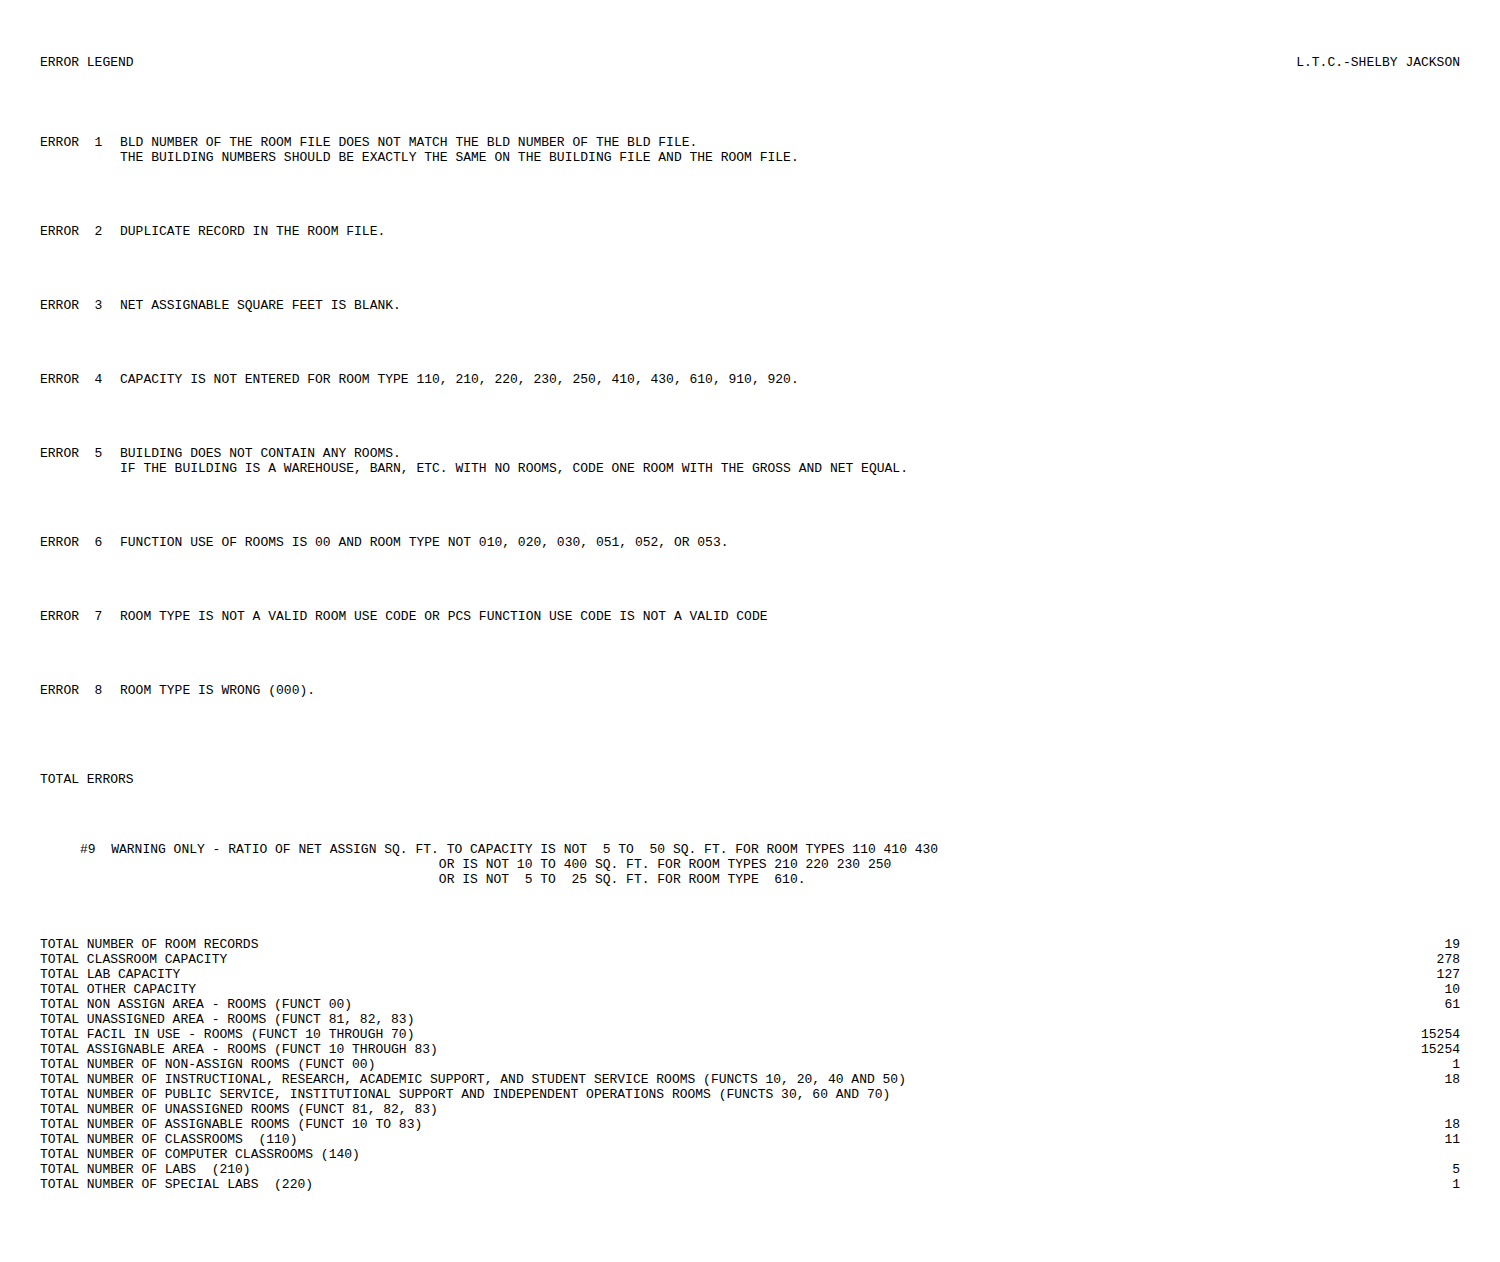ERROR LEGEND L.T.C.-SHELBY JACKSON
ERROR 1 BLD NUMBER OF THE ROOM FILE DOES NOT MATCH THE BLD NUMBER OF THE BLD FILE. THE BUILDING NUMBERS SHOULD BE EXACTLY THE SAME ON THE BUILDING FILE AND THE ROOM FILE.
ERROR 2 DUPLICATE RECORD IN THE ROOM FILE.
ERROR 3 NET ASSIGNABLE SQUARE FEET IS BLANK.
ERROR 4 CAPACITY IS NOT ENTERED FOR ROOM TYPE 110, 210, 220, 230, 250, 410, 430, 610, 910, 920.
ERROR 5 BUILDING DOES NOT CONTAIN ANY ROOMS. IF THE BUILDING IS A WAREHOUSE, BARN, ETC. WITH NO ROOMS, CODE ONE ROOM WITH THE GROSS AND NET EQUAL.
ERROR 6 FUNCTION USE OF ROOMS IS 00 AND ROOM TYPE NOT 010, 020, 030, 051, 052, OR 053.
ERROR 7 ROOM TYPE IS NOT A VALID ROOM USE CODE OR PCS FUNCTION USE CODE IS NOT A VALID CODE
ERROR 8 ROOM TYPE IS WRONG (000).
TOTAL ERRORS
#9 WARNING ONLY - RATIO OF NET ASSIGN SQ. FT. TO CAPACITY IS NOT 5 TO 50 SQ. FT. FOR ROOM TYPES 110 410 430 OR IS NOT 10 TO 400 SQ. FT. FOR ROOM TYPES 210 220 230 250 OR IS NOT 5 TO 25 SQ. FT. FOR ROOM TYPE 610.
| TOTAL NUMBER OF ROOM RECORDS | 19 |
| TOTAL CLASSROOM CAPACITY | 278 |
| TOTAL LAB CAPACITY | 127 |
| TOTAL OTHER CAPACITY | 10 |
| TOTAL NON ASSIGN AREA - ROOMS (FUNCT 00) | 61 |
| TOTAL UNASSIGNED AREA - ROOMS (FUNCT 81, 82, 83) | |
| TOTAL FACIL IN USE - ROOMS (FUNCT 10 THROUGH 70) | 15254 |
| TOTAL ASSIGNABLE AREA - ROOMS (FUNCT 10 THROUGH 83) | 15254 |
| TOTAL NUMBER OF NON-ASSIGN ROOMS (FUNCT 00) | 1 |
| TOTAL NUMBER OF INSTRUCTIONAL, RESEARCH, ACADEMIC SUPPORT, AND STUDENT SERVICE ROOMS (FUNCTS 10, 20, 40 AND 50) | 18 |
| TOTAL NUMBER OF PUBLIC SERVICE, INSTITUTIONAL SUPPORT AND INDEPENDENT OPERATIONS ROOMS (FUNCTS 30, 60 AND 70) | |
| TOTAL NUMBER OF UNASSIGNED ROOMS (FUNCT 81, 82, 83) | |
| TOTAL NUMBER OF ASSIGNABLE ROOMS (FUNCT 10 TO 83) | 18 |
| TOTAL NUMBER OF CLASSROOMS (110) | 11 |
| TOTAL NUMBER OF COMPUTER CLASSROOMS (140) | |
| TOTAL NUMBER OF LABS (210) | 5 |
| TOTAL NUMBER OF SPECIAL LABS (220) | 1 |